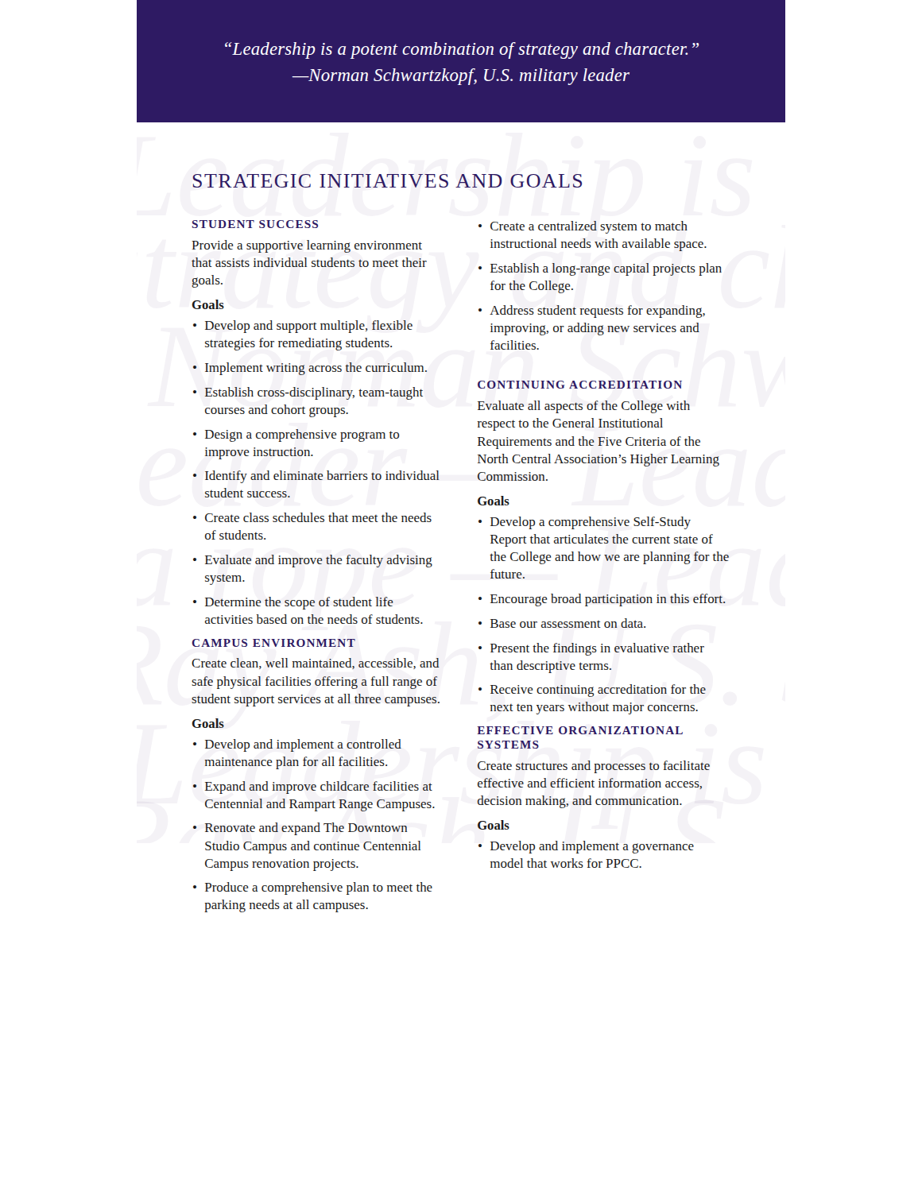“Leadership is a potent combination of strategy and character.”
—Norman Schwartzkopf, U.S. military leader
Leadership is a pote strategy and charact Norman Schwartzkopf, U.S leader — Leadership is like a rope — Leadership is Ray Ash, U.S. business Leadership is a potent Ray Ash, U.S. bus
Strategic Initiatives and Goals
Student Success
Provide a supportive learning environment that assists individual students to meet their goals.
Goals
Develop and support multiple, flexible strategies for remediating students.
Implement writing across the curriculum.
Establish cross-disciplinary, team-taught courses and cohort groups.
Design a comprehensive program to improve instruction.
Identify and eliminate barriers to individual student success.
Create class schedules that meet the needs of students.
Evaluate and improve the faculty advising system.
Determine the scope of student life activities based on the needs of students.
Campus Environment
Create clean, well maintained, accessible, and safe physical facilities offering a full range of student support services at all three campuses.
Goals
Develop and implement a controlled maintenance plan for all facilities.
Expand and improve childcare facilities at Centennial and Rampart Range Campuses.
Renovate and expand The Downtown Studio Campus and continue Centennial Campus renovation projects.
Produce a comprehensive plan to meet the parking needs at all campuses.
Create a centralized system to match instructional needs with available space.
Establish a long-range capital projects plan for the College.
Address student requests for expanding, improving, or adding new services and facilities.
Continuing Accreditation
Evaluate all aspects of the College with respect to the General Institutional Requirements and the Five Criteria of the North Central Association’s Higher Learning Commission.
Goals
Develop a comprehensive Self-Study Report that articulates the current state of the College and how we are planning for the future.
Encourage broad participation in this effort.
Base our assessment on data.
Present the findings in evaluative rather than descriptive terms.
Receive continuing accreditation for the next ten years without major concerns.
Effective Organizational Systems
Create structures and processes to facilitate effective and efficient information access, decision making, and communication.
Goals
Develop and implement a governance model that works for PPCC.